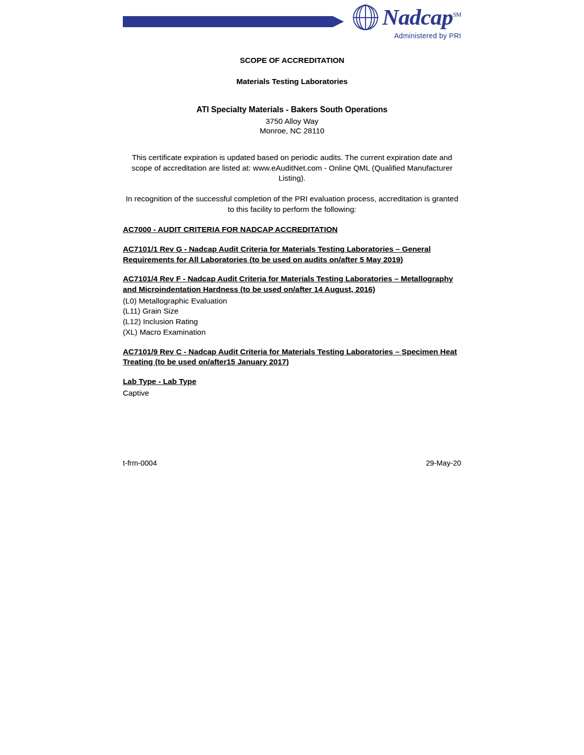NadcapSM
Administered by PRI
SCOPE OF ACCREDITATION
Materials Testing Laboratories
ATI Specialty Materials - Bakers South Operations
3750 Alloy Way
Monroe, NC 28110
This certificate expiration is updated based on periodic audits. The current expiration date and scope of accreditation are listed at: www.eAuditNet.com - Online QML (Qualified Manufacturer Listing).
In recognition of the successful completion of the PRI evaluation process, accreditation is granted to this facility to perform the following:
AC7000 - AUDIT CRITERIA FOR NADCAP ACCREDITATION
AC7101/1 Rev G - Nadcap Audit Criteria for Materials Testing Laboratories – General Requirements for All Laboratories (to be used on audits on/after 5 May 2019)
AC7101/4 Rev F - Nadcap Audit Criteria for Materials Testing Laboratories – Metallography and Microindentation Hardness (to be used on/after 14 August, 2016)
(L0) Metallographic Evaluation
(L11) Grain Size
(L12) Inclusion Rating
(XL) Macro Examination
AC7101/9 Rev C - Nadcap Audit Criteria for Materials Testing Laboratories – Specimen Heat Treating (to be used on/after15 January 2017)
Lab Type - Lab Type
Captive
t-frm-0004 29-May-20